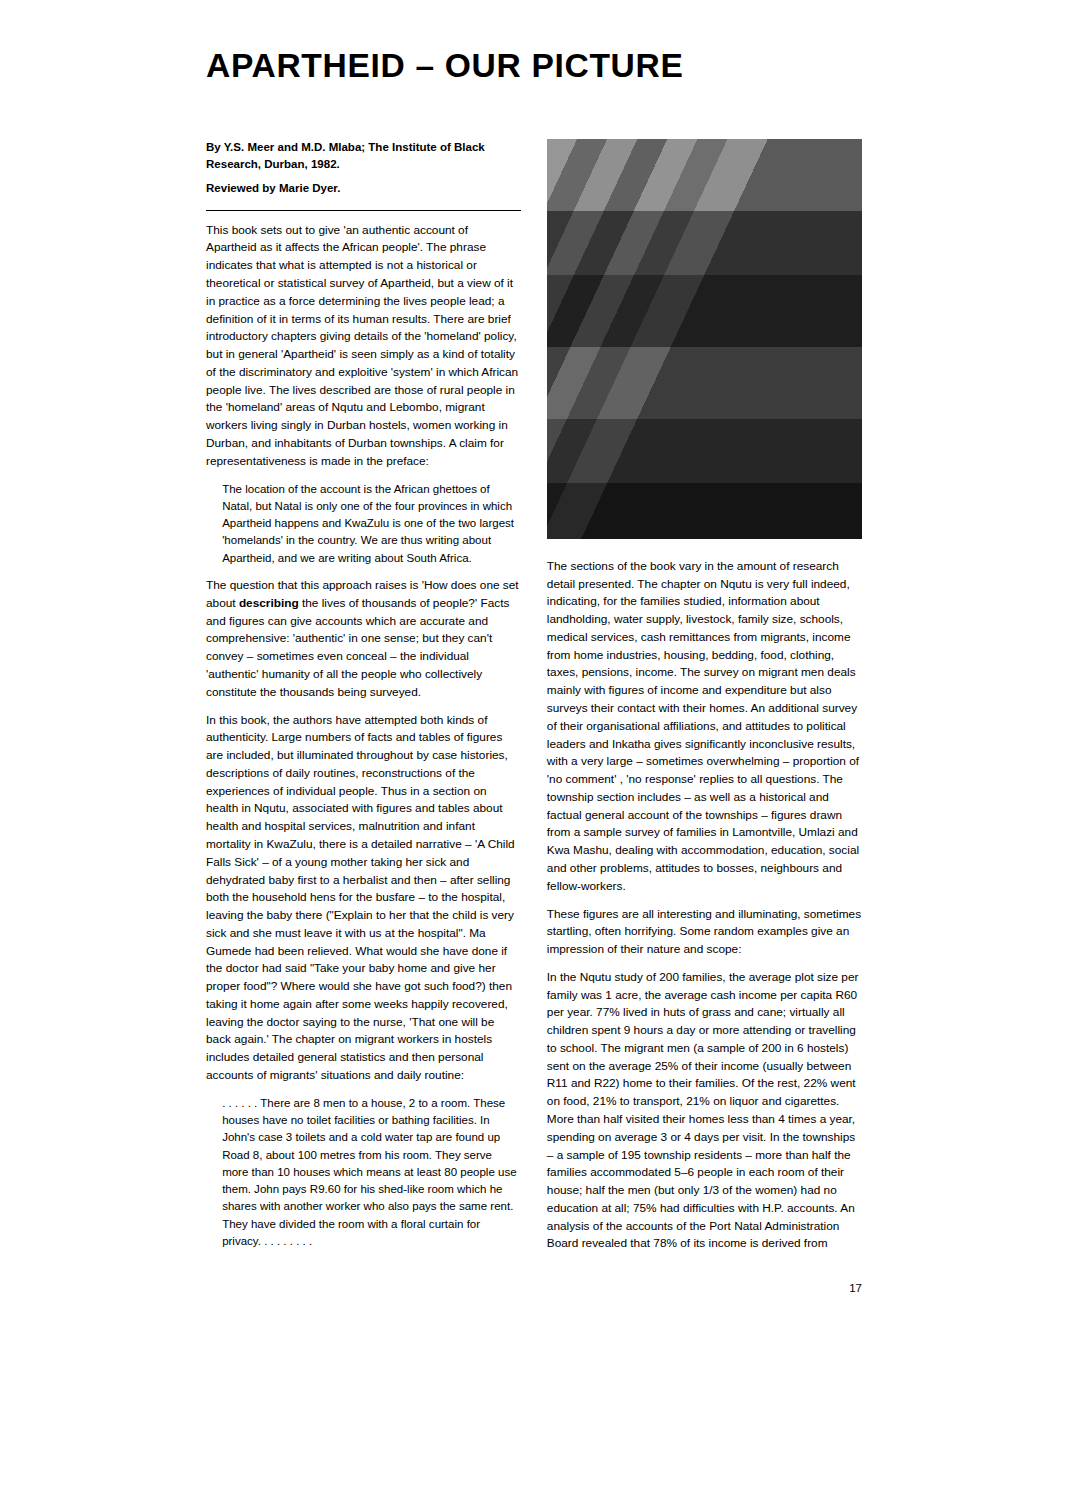APARTHEID – OUR PICTURE
By Y.S. Meer and M.D. Mlaba; The Institute of Black Research, Durban, 1982. Reviewed by Marie Dyer.
This book sets out to give 'an authentic account of Apartheid as it affects the African people'. The phrase indicates that what is attempted is not a historical or theoretical or statistical survey of Apartheid, but a view of it in practice as a force determining the lives people lead; a definition of it in terms of its human results. There are brief introductory chapters giving details of the 'homeland' policy, but in general 'Apartheid' is seen simply as a kind of totality of the discriminatory and exploitive 'system' in which African people live. The lives described are those of rural people in the 'homeland' areas of Nqutu and Lebombo, migrant workers living singly in Durban hostels, women working in Durban, and inhabitants of Durban townships. A claim for representativeness is made in the preface:
The location of the account is the African ghettoes of Natal, but Natal is only one of the four provinces in which Apartheid happens and KwaZulu is one of the two largest 'homelands' in the country. We are thus writing about Apartheid, and we are writing about South Africa.
The question that this approach raises is 'How does one set about describing the lives of thousands of people?' Facts and figures can give accounts which are accurate and comprehensive: 'authentic' in one sense; but they can't convey – sometimes even conceal – the individual 'authentic' humanity of all the people who collectively constitute the thousands being surveyed.
In this book, the authors have attempted both kinds of authenticity. Large numbers of facts and tables of figures are included, but illuminated throughout by case histories, descriptions of daily routines, reconstructions of the experiences of individual people. Thus in a section on health in Nqutu, associated with figures and tables about health and hospital services, malnutrition and infant mortality in KwaZulu, there is a detailed narrative – 'A Child Falls Sick' – of a young mother taking her sick and dehydrated baby first to a herbalist and then – after selling both the household hens for the busfare – to the hospital, leaving the baby there ("Explain to her that the child is very sick and she must leave it with us at the hospital". Ma Gumede had been relieved. What would she have done if the doctor had said "Take your baby home and give her proper food"? Where would she have got such food?) then taking it home again after some weeks happily recovered, leaving the doctor saying to the nurse, 'That one will be back again.' The chapter on migrant workers in hostels includes detailed general statistics and then personal accounts of migrants' situations and daily routine:
. . . . . . There are 8 men to a house, 2 to a room. These houses have no toilet facilities or bathing facilities. In John's case 3 toilets and a cold water tap are found up Road 8, about 100 metres from his room. They serve more than 10 houses which means at least 80 people use them. John pays R9.60 for his shed-like room which he shares with another worker who also pays the same rent. They have divided the room with a floral curtain for privacy. . . . . . . . .
The sections of the book vary in the amount of research detail presented. The chapter on Nqutu is very full indeed, indicating, for the families studied, information about landholding, water supply, livestock, family size, schools, medical services, cash remittances from migrants, income from home industries, housing, bedding, food, clothing, taxes, pensions, income. The survey on migrant men deals mainly with figures of income and expenditure but also surveys their contact with their homes. An additional survey of their organisational affiliations, and attitudes to political leaders and Inkatha gives significantly inconclusive results, with a very large – sometimes overwhelming – proportion of 'no comment' , 'no response' replies to all questions. The township section includes – as well as a historical and factual general account of the townships – figures drawn from a sample survey of families in Lamontville, Umlazi and Kwa Mashu, dealing with accommodation, education, social and other problems, attitudes to bosses, neighbours and fellow-workers.
These figures are all interesting and illuminating, sometimes startling, often horrifying. Some random examples give an impression of their nature and scope:
In the Nqutu study of 200 families, the average plot size per family was 1 acre, the average cash income per capita R60 per year. 77% lived in huts of grass and cane; virtually all children spent 9 hours a day or more attending or travelling to school. The migrant men (a sample of 200 in 6 hostels) sent on the average 25% of their income (usually between R11 and R22) home to their families. Of the rest, 22% went on food, 21% to transport, 21% on liquor and cigarettes. More than half visited their homes less than 4 times a year, spending on average 3 or 4 days per visit. In the townships – a sample of 195 township residents – more than half the families accommodated 5–6 people in each room of their house; half the men (but only 1/3 of the women) had no education at all; 75% had difficulties with H.P. accounts. An analysis of the accounts of the Port Natal Administration Board revealed that 78% of its income is derived from
17